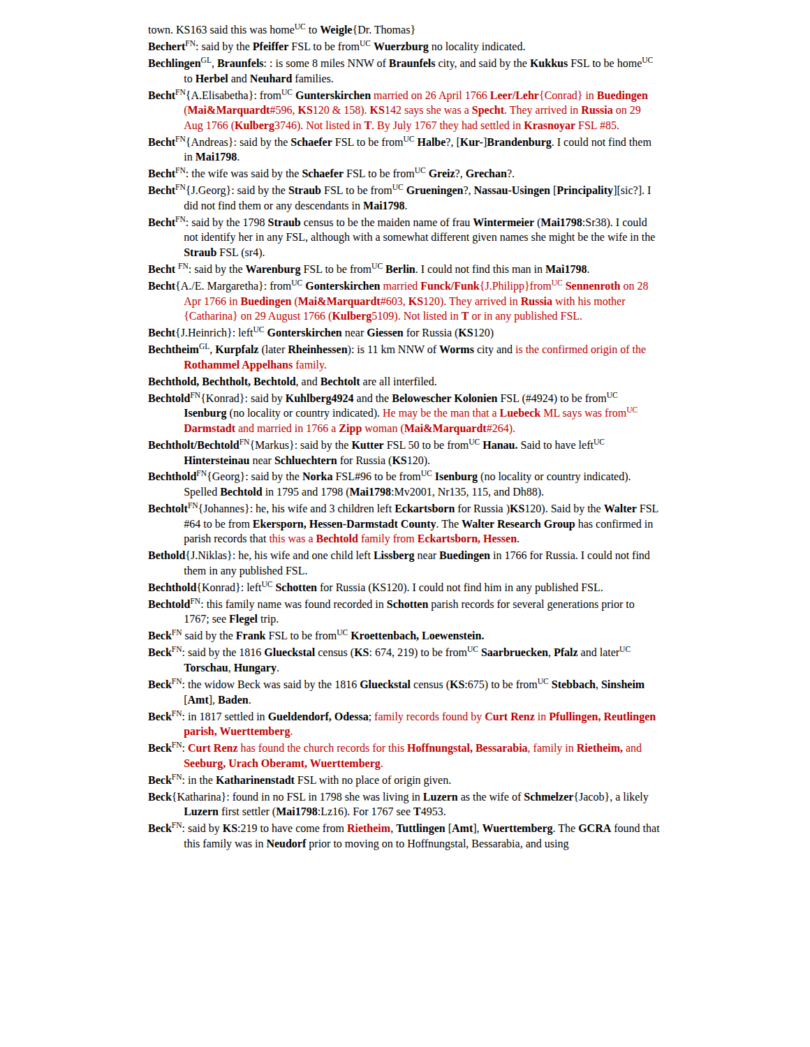town. KS163 said this was homeUC to Weigle{Dr. Thomas}
BechertFN: said by the Pfeiffer FSL to be fromUC Wuerzburg no locality indicated.
BechlingenGL, Braunfels: : is some 8 miles NNW of Braunfels city, and said by the Kukkus FSL to be homeUC to Herbel and Neuhard families.
BechtFN{A.Elisabetha}: fromUC Gunterskirchen married on 26 April 1766 Leer/Lehr{Conrad} in Buedingen (Mai&Marquardt#596, KS120 & 158). KS142 says she was a Specht. They arrived in Russia on 29 Aug 1766 (Kulberg3746). Not listed in T. By July 1767 they had settled in Krasnoyar FSL #85.
BechtFN{Andreas}: said by the Schaefer FSL to be fromUC Halbe?, [Kur-]Brandenburg. I could not find them in Mai1798.
BechtFN: the wife was said by the Schaefer FSL to be fromUC Greiz?, Grechan?.
BechtFN{J.Georg}: said by the Straub FSL to be fromUC Grueningen?, Nassau-Usingen [Principality][sic?]. I did not find them or any descendants in Mai1798.
BechtFN: said by the 1798 Straub census to be the maiden name of frau Wintermeier (Mai1798:Sr38). I could not identify her in any FSL, although with a somewhat different given names she might be the wife in the Straub FSL (sr4).
Becht FN: said by the Warenburg FSL to be fromUC Berlin. I could not find this man in Mai1798.
Becht{A./E. Margaretha}: fromUC Gonterskirchen married Funck/Funk{J.Philipp}fromUC Sennenroth on 28 Apr 1766 in Buedingen (Mai&Marquardt#603, KS120). They arrived in Russia with his mother {Catharina} on 29 August 1766 (Kulberg5109). Not listed in T or in any published FSL.
Becht{J.Heinrich}: leftUC Gonterskirchen near Giessen for Russia (KS120)
BechtheimGL, Kurpfalz (later Rheinhessen): is 11 km NNW of Worms city and is the confirmed origin of the Rothammel Appelhans family.
Bechthold, Bechtholt, Bechtold, and Bechtolt are all interfiled.
BechtoldFN{Konrad}: said by Kuhlberg4924 and the Belowescher Kolonien FSL (#4924) to be fromUC Isenburg (no locality or country indicated). He may be the man that a Luebeck ML says was fromUC Darmstadt and married in 1766 a Zipp woman (Mai&Marquardt#264).
Bechtholt/BechtoldFN{Markus}: said by the Kutter FSL 50 to be fromUC Hanau. Said to have leftUC Hintersteinau near Schluechtern for Russia (KS120).
BechtholdFN{Georg}: said by the Norka FSL#96 to be fromUC Isenburg (no locality or country indicated). Spelled Bechtold in 1795 and 1798 (Mai1798:Mv2001, Nr135, 115, and Dh88).
BechtoltFN{Johannes}: he, his wife and 3 children left Eckartsborn for Russia )KS120). Said by the Walter FSL #64 to be from Ekersporn, Hessen-Darmstadt County. The Walter Research Group has confirmed in parish records that this was a Bechtold family from Eckartsborn, Hessen.
Bethold{J.Niklas}: he, his wife and one child left Lissberg near Buedingen in 1766 for Russia. I could not find them in any published FSL.
Bechthold{Konrad}: leftUC Schotten for Russia (KS120). I could not find him in any published FSL.
BechtoldFN: this family name was found recorded in Schotten parish records for several generations prior to 1767; see Flegel trip.
BeckFN said by the Frank FSL to be fromUC Kroettenbach, Loewenstein.
BeckFN: said by the 1816 Glueckstal census (KS: 674, 219) to be fromUC Saarbruecken, Pfalz and laterUC Torschau, Hungary.
BeckFN: the widow Beck was said by the 1816 Glueckstal census (KS:675) to be fromUC Stebbach, Sinsheim [Amt], Baden.
BeckFN: in 1817 settled in Gueldendorf, Odessa; family records found by Curt Renz in Pfullingen, Reutlingen parish, Wuerttemberg.
BeckFN: Curt Renz has found the church records for this Hoffnungstal, Bessarabia, family in Rietheim, and Seeburg, Urach Oberamt, Wuerttemberg.
BeckFN: in the Katharinenstadt FSL with no place of origin given.
Beck{Katharina}: found in no FSL in 1798 she was living in Luzern as the wife of Schmelzer{Jacob}, a likely Luzern first settler (Mai1798:Lz16). For 1767 see T4953.
BeckFN: said by KS:219 to have come from Rietheim, Tuttlingen [Amt], Wuerttemberg. The GCRA found that this family was in Neudorf prior to moving on to Hoffnungstal, Bessarabia, and using